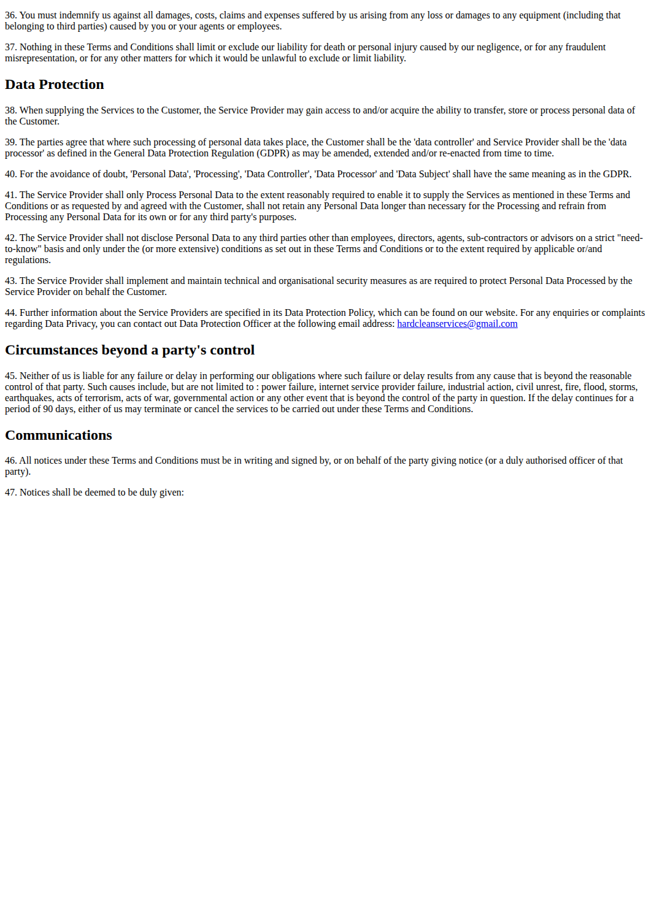36. You must indemnify us against all damages, costs, claims and expenses suffered by us arising from any loss or damages to any equipment (including that belonging to third parties) caused by you or your agents or employees.
37. Nothing in these Terms and Conditions shall limit or exclude our liability for death or personal injury caused by our negligence, or for any fraudulent misrepresentation, or for any other matters for which it would be unlawful to exclude or limit liability.
Data Protection
38. When supplying the Services to the Customer, the Service Provider may gain access to and/or acquire the ability to transfer, store or process personal data of the Customer.
39. The parties agree that where such processing of personal data takes place, the Customer shall be the 'data controller' and Service Provider shall be the 'data processor' as defined in the General Data Protection Regulation (GDPR) as may be amended, extended and/or re-enacted from time to time.
40. For the avoidance of doubt, 'Personal Data', 'Processing', 'Data Controller', 'Data Processor' and 'Data Subject' shall have the same meaning as in the GDPR.
41. The Service Provider shall only Process Personal Data to the extent reasonably required to enable it to supply the Services as mentioned in these Terms and Conditions or as requested by and agreed with the Customer, shall not retain any Personal Data longer than necessary for the Processing and refrain from Processing any Personal Data for its own or for any third party's purposes.
42. The Service Provider shall not disclose Personal Data to any third parties other than employees, directors, agents, sub-contractors or advisors on a strict "need-to-know" basis and only under the (or more extensive) conditions as set out in these Terms and Conditions or to the extent required by applicable or/and regulations.
43. The Service Provider shall implement and maintain technical and organisational security measures as are required to protect Personal Data Processed by the Service Provider on behalf the Customer.
44. Further information about the Service Providers are specified in its Data Protection Policy, which can be found on our website. For any enquiries or complaints regarding Data Privacy, you can contact out Data Protection Officer at the following email address: hardcleanservices@gmail.com
Circumstances beyond a party's control
45. Neither of us is liable for any failure or delay in performing our obligations where such failure or delay results from any cause that is beyond the reasonable control of that party. Such causes include, but are not limited to : power failure, internet service provider failure, industrial action, civil unrest, fire, flood, storms, earthquakes, acts of terrorism, acts of war, governmental action or any other event that is beyond the control of the party in question. If the delay continues for a period of 90 days, either of us may terminate or cancel the services to be carried out under these Terms and Conditions.
Communications
46. All notices under these Terms and Conditions must be in writing and signed by, or on behalf of the party giving notice (or a duly authorised officer of that party).
47. Notices shall be deemed to be duly given: